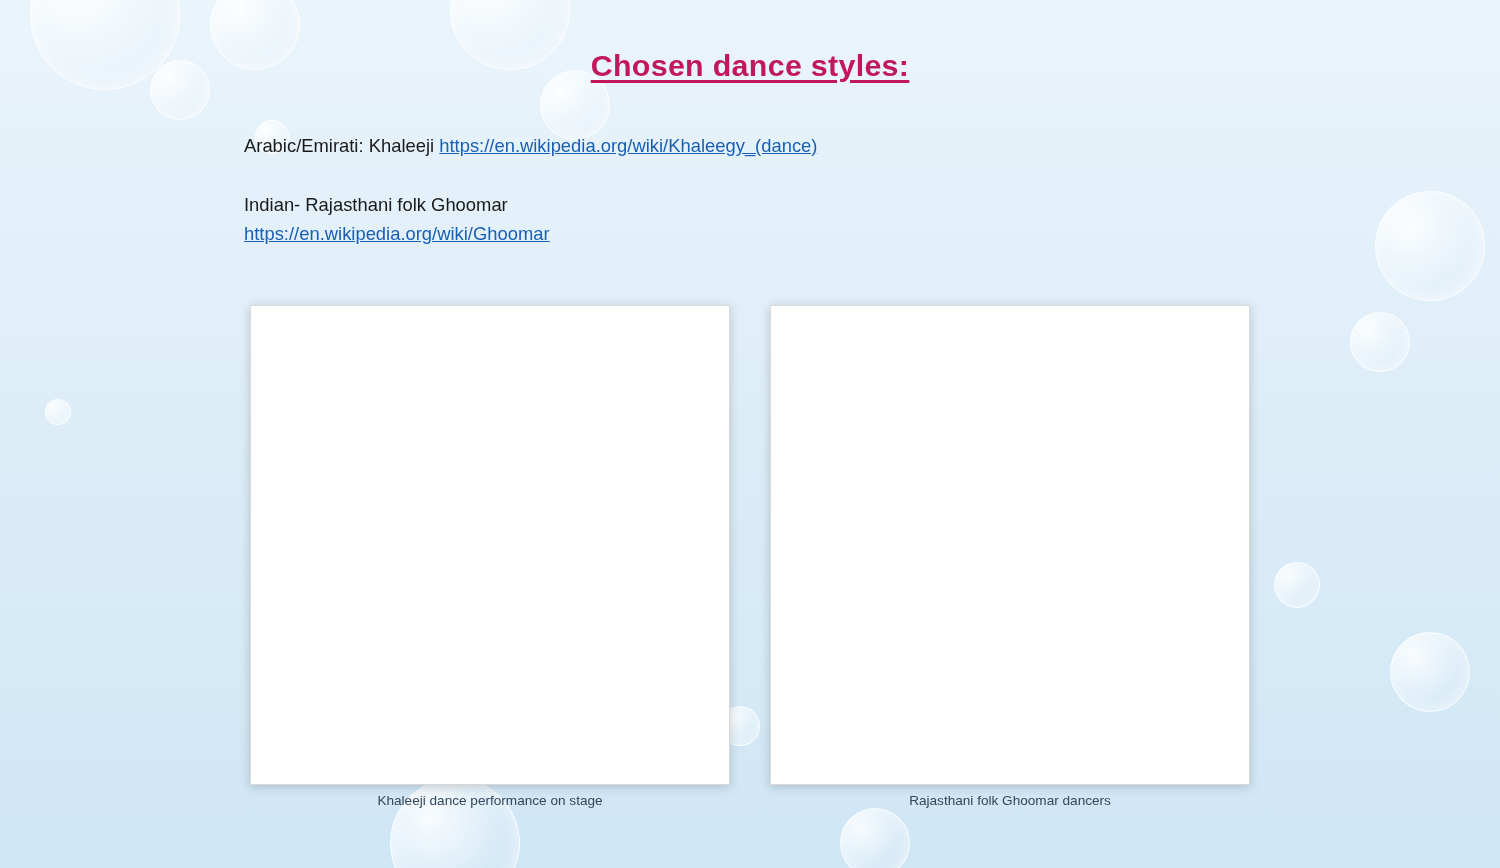Chosen dance styles:
Arabic/Emirati: Khaleeji https://en.wikipedia.org/wiki/Khaleegy_(dance)
Indian- Rajasthani folk Ghoomar
https://en.wikipedia.org/wiki/Ghoomar
Khaleeji dance performance on stage
Rajasthani folk Ghoomar dancers